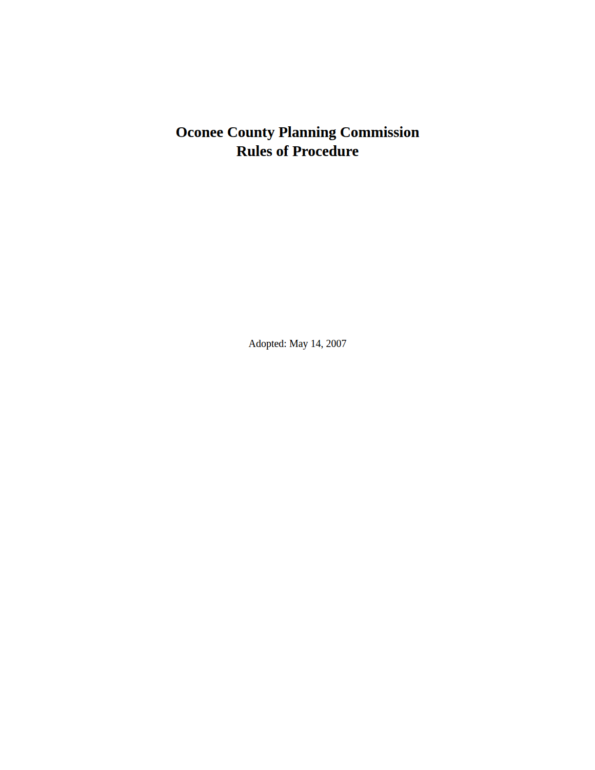Oconee County Planning Commission
Rules of Procedure
Adopted: May 14, 2007